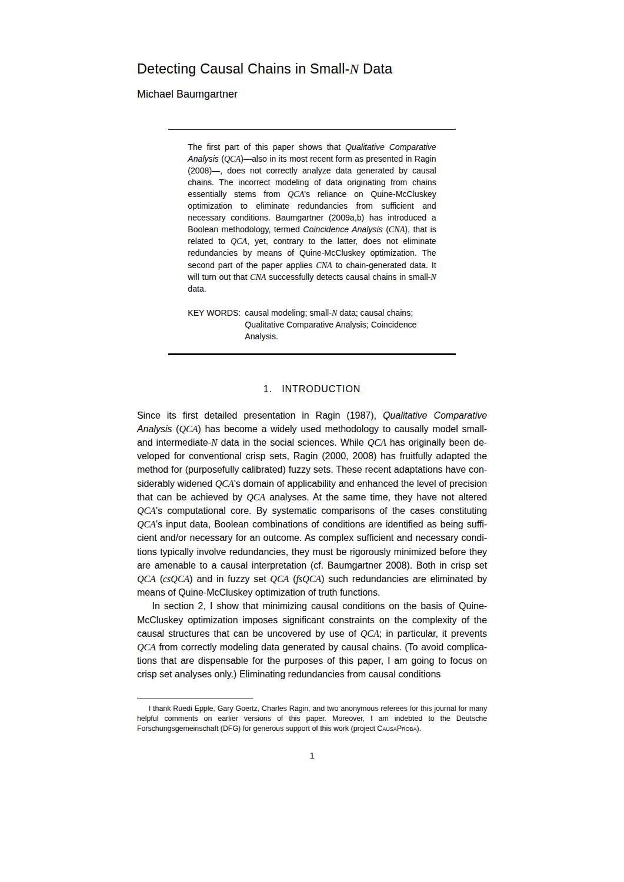Detecting Causal Chains in Small-N Data
Michael Baumgartner
The first part of this paper shows that Qualitative Comparative Analysis (QCA)—also in its most recent form as presented in Ragin (2008)—, does not correctly analyze data generated by causal chains. The incorrect modeling of data originating from chains essentially stems from QCA's reliance on Quine-McCluskey optimization to eliminate redundancies from sufficient and necessary conditions. Baumgartner (2009a,b) has introduced a Boolean methodology, termed Coincidence Analysis (CNA), that is related to QCA, yet, contrary to the latter, does not eliminate redundancies by means of Quine-McCluskey optimization. The second part of the paper applies CNA to chain-generated data. It will turn out that CNA successfully detects causal chains in small-N data.
KEY WORDS: causal modeling; small-N data; causal chains; Qualitative Comparative Analysis; Coincidence Analysis.
1. INTRODUCTION
Since its first detailed presentation in Ragin (1987), Qualitative Comparative Analysis (QCA) has become a widely used methodology to causally model small- and intermediate-N data in the social sciences. While QCA has originally been developed for conventional crisp sets, Ragin (2000, 2008) has fruitfully adapted the method for (purposefully calibrated) fuzzy sets. These recent adaptations have considerably widened QCA's domain of applicability and enhanced the level of precision that can be achieved by QCA analyses. At the same time, they have not altered QCA's computational core. By systematic comparisons of the cases constituting QCA's input data, Boolean combinations of conditions are identified as being sufficient and/or necessary for an outcome. As complex sufficient and necessary conditions typically involve redundancies, they must be rigorously minimized before they are amenable to a causal interpretation (cf. Baumgartner 2008). Both in crisp set QCA (csQCA) and in fuzzy set QCA (fsQCA) such redundancies are eliminated by means of Quine-McCluskey optimization of truth functions.
In section 2, I show that minimizing causal conditions on the basis of Quine-McCluskey optimization imposes significant constraints on the complexity of the causal structures that can be uncovered by use of QCA; in particular, it prevents QCA from correctly modeling data generated by causal chains. (To avoid complications that are dispensable for the purposes of this paper, I am going to focus on crisp set analyses only.) Eliminating redundancies from causal conditions
I thank Ruedi Epple, Gary Goertz, Charles Ragin, and two anonymous referees for this journal for many helpful comments on earlier versions of this paper. Moreover, I am indebted to the Deutsche Forschungsgemeinschaft (DFG) for generous support of this work (project CausaProba).
1